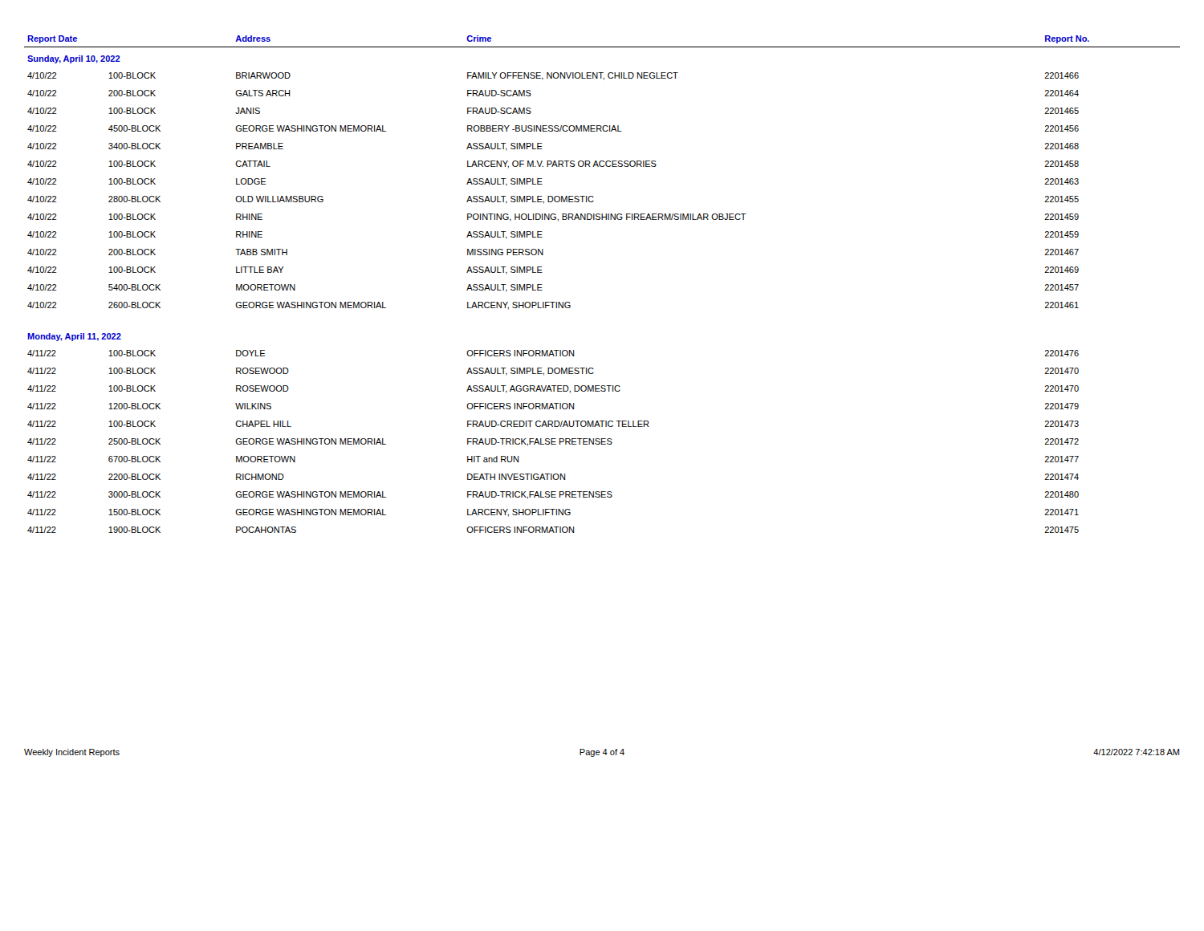| Report Date | | Address | Crime | Report No. |
| --- | --- | --- | --- | --- |
| Sunday, April 10, 2022 |
| 4/10/22 | 100-BLOCK | BRIARWOOD | FAMILY OFFENSE, NONVIOLENT, CHILD NEGLECT | 2201466 |
| 4/10/22 | 200-BLOCK | GALTS ARCH | FRAUD-SCAMS | 2201464 |
| 4/10/22 | 100-BLOCK | JANIS | FRAUD-SCAMS | 2201465 |
| 4/10/22 | 4500-BLOCK | GEORGE WASHINGTON MEMORIAL | ROBBERY -BUSINESS/COMMERCIAL | 2201456 |
| 4/10/22 | 3400-BLOCK | PREAMBLE | ASSAULT, SIMPLE | 2201468 |
| 4/10/22 | 100-BLOCK | CATTAIL | LARCENY, OF M.V. PARTS OR ACCESSORIES | 2201458 |
| 4/10/22 | 100-BLOCK | LODGE | ASSAULT, SIMPLE | 2201463 |
| 4/10/22 | 2800-BLOCK | OLD WILLIAMSBURG | ASSAULT, SIMPLE, DOMESTIC | 2201455 |
| 4/10/22 | 100-BLOCK | RHINE | POINTING, HOLIDING, BRANDISHING FIREAERM/SIMILAR OBJECT | 2201459 |
| 4/10/22 | 100-BLOCK | RHINE | ASSAULT, SIMPLE | 2201459 |
| 4/10/22 | 200-BLOCK | TABB SMITH | MISSING PERSON | 2201467 |
| 4/10/22 | 100-BLOCK | LITTLE BAY | ASSAULT, SIMPLE | 2201469 |
| 4/10/22 | 5400-BLOCK | MOORETOWN | ASSAULT, SIMPLE | 2201457 |
| 4/10/22 | 2600-BLOCK | GEORGE WASHINGTON MEMORIAL | LARCENY, SHOPLIFTING | 2201461 |
| Monday, April 11, 2022 |
| 4/11/22 | 100-BLOCK | DOYLE | OFFICERS INFORMATION | 2201476 |
| 4/11/22 | 100-BLOCK | ROSEWOOD | ASSAULT, SIMPLE, DOMESTIC | 2201470 |
| 4/11/22 | 100-BLOCK | ROSEWOOD | ASSAULT, AGGRAVATED, DOMESTIC | 2201470 |
| 4/11/22 | 1200-BLOCK | WILKINS | OFFICERS INFORMATION | 2201479 |
| 4/11/22 | 100-BLOCK | CHAPEL HILL | FRAUD-CREDIT CARD/AUTOMATIC TELLER | 2201473 |
| 4/11/22 | 2500-BLOCK | GEORGE WASHINGTON MEMORIAL | FRAUD-TRICK,FALSE PRETENSES | 2201472 |
| 4/11/22 | 6700-BLOCK | MOORETOWN | HIT and RUN | 2201477 |
| 4/11/22 | 2200-BLOCK | RICHMOND | DEATH INVESTIGATION | 2201474 |
| 4/11/22 | 3000-BLOCK | GEORGE WASHINGTON MEMORIAL | FRAUD-TRICK,FALSE PRETENSES | 2201480 |
| 4/11/22 | 1500-BLOCK | GEORGE WASHINGTON MEMORIAL | LARCENY, SHOPLIFTING | 2201471 |
| 4/11/22 | 1900-BLOCK | POCAHONTAS | OFFICERS INFORMATION | 2201475 |
Weekly Incident Reports
Page 4 of 4
4/12/2022 7:42:18 AM